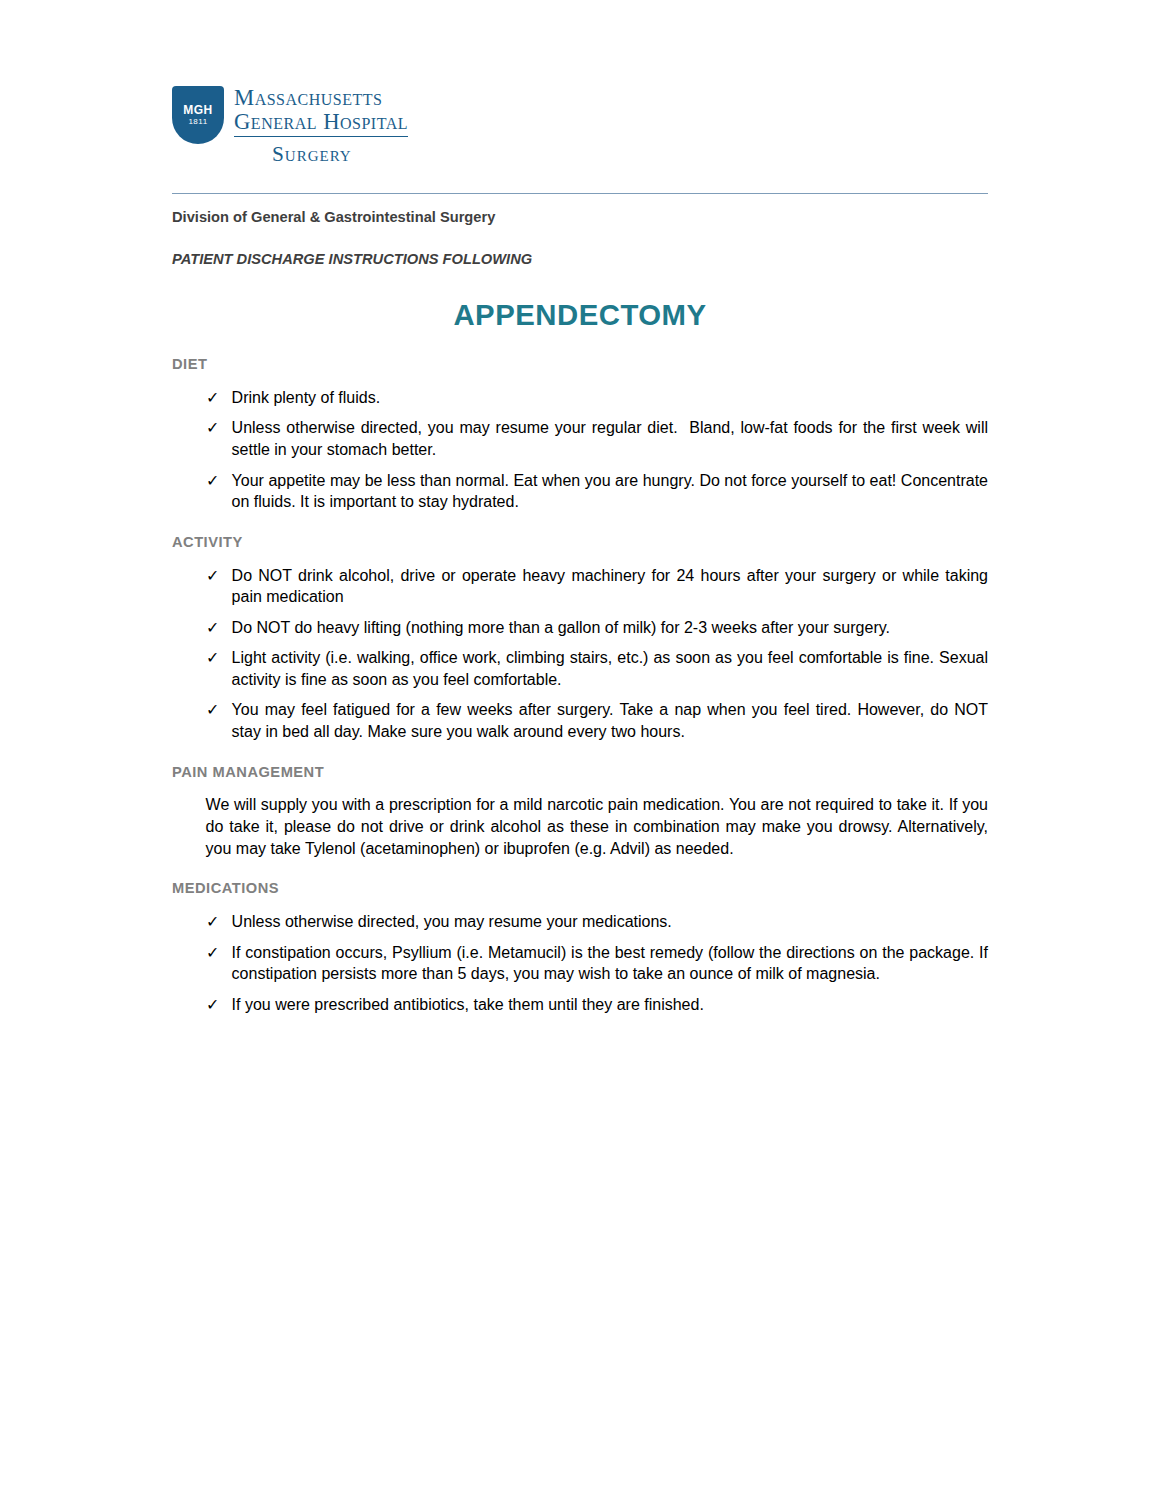MGH 1811
Massachusetts
General Hospital
Surgery
Division of General & Gastrointestinal Surgery
PATIENT DISCHARGE INSTRUCTIONS FOLLOWING
APPENDECTOMY
DIET
Drink plenty of fluids.
Unless otherwise directed, you may resume your regular diet. Bland, low-fat foods for the first week will settle in your stomach better.
Your appetite may be less than normal. Eat when you are hungry. Do not force yourself to eat! Concentrate on fluids. It is important to stay hydrated.
ACTIVITY
Do NOT drink alcohol, drive or operate heavy machinery for 24 hours after your surgery or while taking pain medication
Do NOT do heavy lifting (nothing more than a gallon of milk) for 2-3 weeks after your surgery.
Light activity (i.e. walking, office work, climbing stairs, etc.) as soon as you feel comfortable is fine. Sexual activity is fine as soon as you feel comfortable.
You may feel fatigued for a few weeks after surgery. Take a nap when you feel tired. However, do NOT stay in bed all day. Make sure you walk around every two hours.
PAIN MANAGEMENT
We will supply you with a prescription for a mild narcotic pain medication. You are not required to take it. If you do take it, please do not drive or drink alcohol as these in combination may make you drowsy. Alternatively, you may take Tylenol (acetaminophen) or ibuprofen (e.g. Advil) as needed.
MEDICATIONS
Unless otherwise directed, you may resume your medications.
If constipation occurs, Psyllium (i.e. Metamucil) is the best remedy (follow the directions on the package. If constipation persists more than 5 days, you may wish to take an ounce of milk of magnesia.
If you were prescribed antibiotics, take them until they are finished.